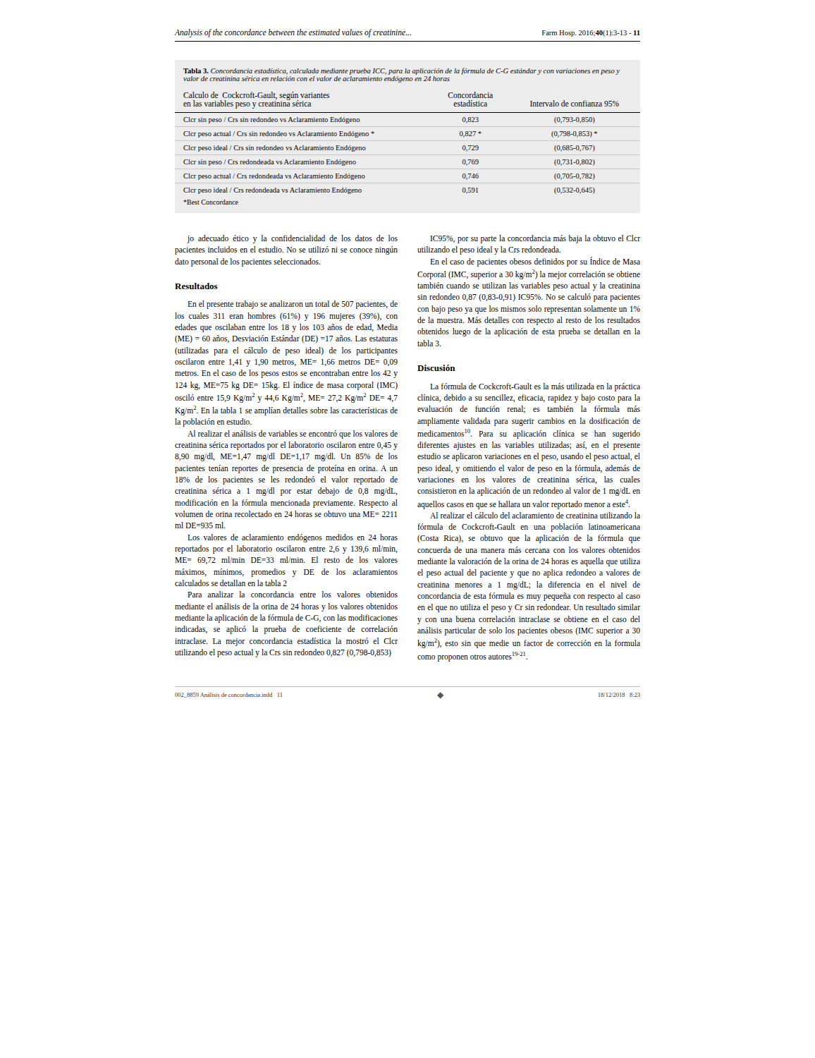Analysis of the concordance between the estimated values of creatinine... Farm Hosp. 2016;40(1):3-13 - 11
Tabla 3. Concordancia estadística, calculada mediante prueba ICC, para la aplicación de la fórmula de C-G estándar y con variaciones en peso y valor de creatinina sérica en relación con el valor de aclaramiento endógeno en 24 horas
| Calculo de Cockcroft-Gault, según variantes en las variables peso y creatinina sérica | Concordancia estadística | Intervalo de confianza 95% |
| --- | --- | --- |
| Clcr sin peso / Crs sin redondeo vs Aclaramiento Endógeno | 0,823 | (0,793-0,850) |
| Clcr peso actual / Crs sin redondeo vs Aclaramiento Endógeno * | 0,827 * | (0,798-0,853) * |
| Clcr peso ideal / Crs sin redondeo vs Aclaramiento Endógeno | 0,729 | (0,685-0,767) |
| Clcr sin peso / Crs redondeada vs Aclaramiento Endógeno | 0,769 | (0,731-0,802) |
| Clcr peso actual / Crs redondeada vs Aclaramiento Endógeno | 0,746 | (0,705-0,782) |
| Clcr peso ideal / Crs redondeada vs Aclaramiento Endógeno | 0,591 | (0,532-0,645) |
| *Best Concordance |
jo adecuado ético y la confidencialidad de los datos de los pacientes incluidos en el estudio. No se utilizó ni se conoce ningún dato personal de los pacientes seleccionados.
Resultados
En el presente trabajo se analizaron un total de 507 pacientes, de los cuales 311 eran hombres (61%) y 196 mujeres (39%), con edades que oscilaban entre los 18 y los 103 años de edad, Media (ME) = 60 años, Desviación Estándar (DE) =17 años. Las estaturas (utilizadas para el cálculo de peso ideal) de los participantes oscilaron entre 1,41 y 1,90 metros, ME= 1,66 metros DE= 0,09 metros. En el caso de los pesos estos se encontraban entre los 42 y 124 kg, ME=75 kg DE= 15kg. El índice de masa corporal (IMC) osciló entre 15,9 Kg/m2 y 44,6 Kg/m2, ME= 27,2 Kg/m2 DE= 4,7 Kg/m2. En la tabla 1 se amplían detalles sobre las características de la población en estudio.
Al realizar el análisis de variables se encontró que los valores de creatinina sérica reportados por el laboratorio oscilaron entre 0,45 y 8,90 mg/dl, ME=1,47 mg/dl DE=1,17 mg/dl. Un 85% de los pacientes tenían reportes de presencia de proteína en orina. A un 18% de los pacientes se les redondeó el valor reportado de creatinina sérica a 1 mg/dl por estar debajo de 0,8 mg/dL, modificación en la fórmula mencionada previamente. Respecto al volumen de orina recolectado en 24 horas se obtuvo una ME= 2211 ml DE=935 ml.
Los valores de aclaramiento endógenos medidos en 24 horas reportados por el laboratorio oscilaron entre 2,6 y 139,6 ml/min, ME= 69,72 ml/min DE=33 ml/min. El resto de los valores máximos, mínimos, promedios y DE de los aclaramientos calculados se detallan en la tabla 2
Para analizar la concordancia entre los valores obtenidos mediante el análisis de la orina de 24 horas y los valores obtenidos mediante la aplicación de la fórmula de C-G, con las modificaciones indicadas, se aplicó la prueba de coeficiente de correlación intraclase. La mejor concordancia estadística la mostró el Clcr utilizando el peso actual y la Crs sin redondeo 0,827 (0,798-0,853)
IC95%, por su parte la concordancia más baja la obtuvo el Clcr utilizando el peso ideal y la Crs redondeada.
En el caso de pacientes obesos definidos por su Índice de Masa Corporal (IMC, superior a 30 kg/m2) la mejor correlación se obtiene también cuando se utilizan las variables peso actual y la creatinina sin redondeo 0,87 (0,83-0,91) IC95%. No se calculó para pacientes con bajo peso ya que los mismos solo representan solamente un 1% de la muestra. Más detalles con respecto al resto de los resultados obtenidos luego de la aplicación de esta prueba se detallan en la tabla 3.
Discusión
La fórmula de Cockcroft-Gault es la más utilizada en la práctica clínica, debido a su sencillez, eficacia, rapidez y bajo costo para la evaluación de función renal; es también la fórmula más ampliamente validada para sugerir cambios en la dosificación de medicamentos10. Para su aplicación clínica se han sugerido diferentes ajustes en las variables utilizadas; así, en el presente estudio se aplicaron variaciones en el peso, usando el peso actual, el peso ideal, y omitiendo el valor de peso en la fórmula, además de variaciones en los valores de creatinina sérica, las cuales consistieron en la aplicación de un redondeo al valor de 1 mg/dL en aquellos casos en que se hallara un valor reportado menor a este4.
Al realizar el cálculo del aclaramiento de creatinina utilizando la fórmula de Cockcroft-Gault en una población latinoamericana (Costa Rica), se obtuvo que la aplicación de la fórmula que concuerda de una manera más cercana con los valores obtenidos mediante la valoración de la orina de 24 horas es aquella que utiliza el peso actual del paciente y que no aplica redondeo a valores de creatinina menores a 1 mg/dL; la diferencia en el nivel de concordancia de esta fórmula es muy pequeña con respecto al caso en el que no utiliza el peso y Cr sin redondear. Un resultado similar y con una buena correlación intraclase se obtiene en el caso del análisis particular de solo los pacientes obesos (IMC superior a 30 kg/m2), esto sin que medie un factor de corrección en la formula como proponen otros autores19-21.
002_8859 Análisis de concordancia.indd 11 ◆ 18/12/2018 8:23